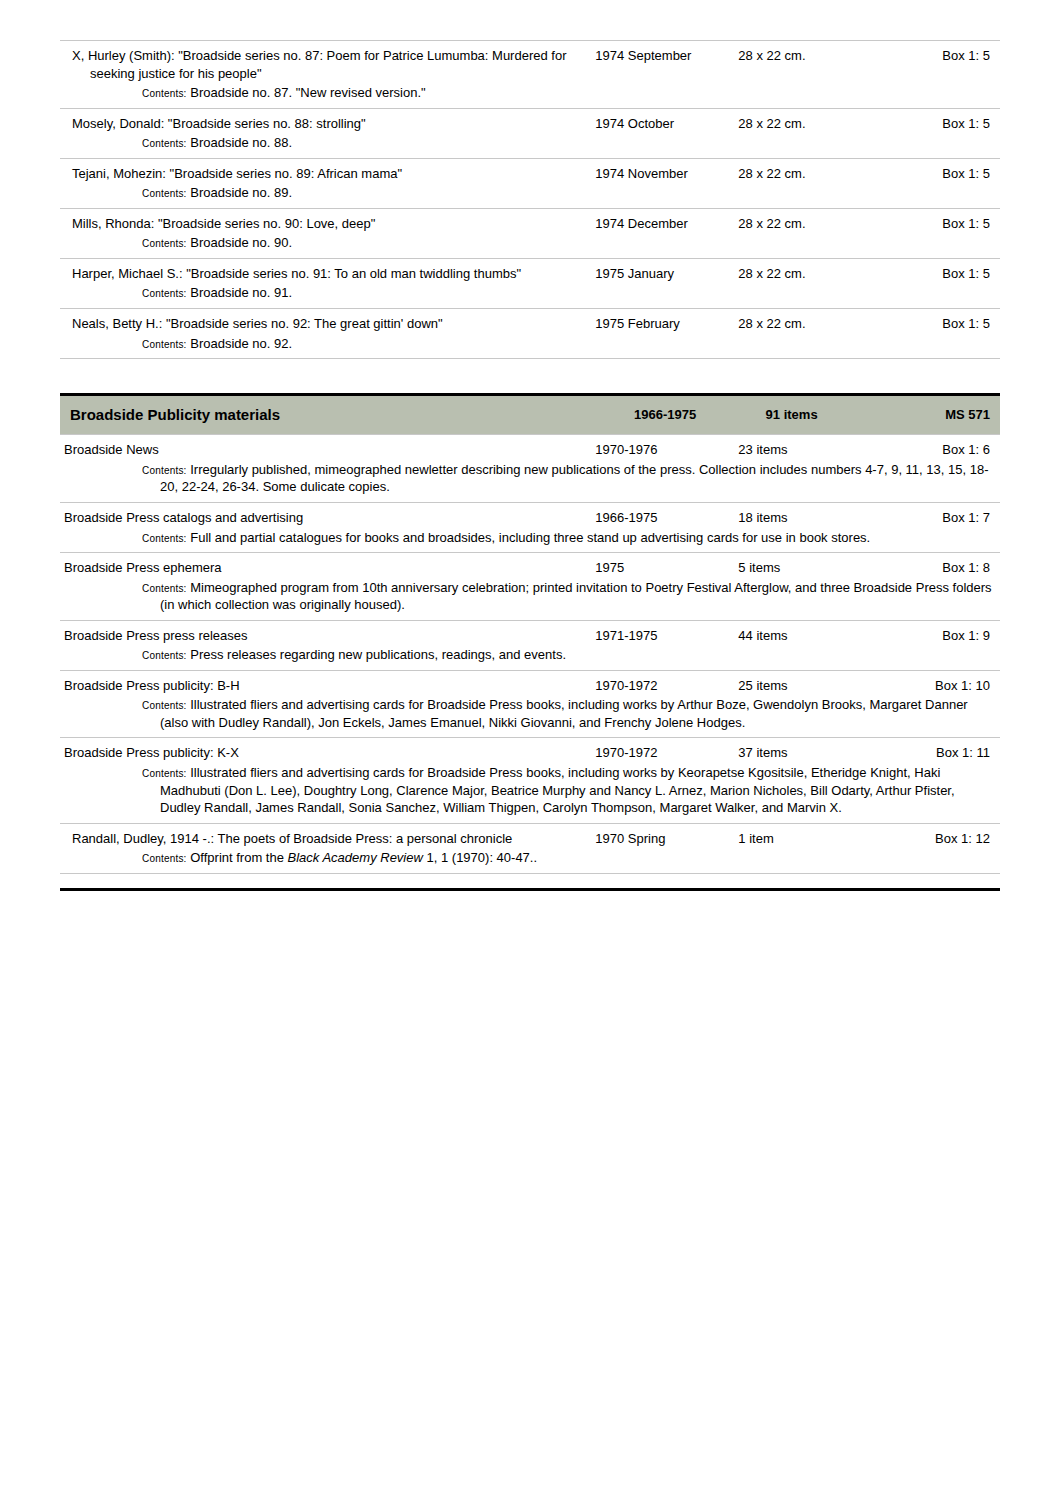| X, Hurley (Smith): "Broadside series no. 87: Poem for Patrice Lumumba: Murdered for seeking justice for his people" | 1974 September | 28 x 22 cm. | Box 1: 5 |
| Contents: Broadside no. 87. "New revised version." |
| Mosely, Donald: "Broadside series no. 88: strolling" | 1974 October | 28 x 22 cm. | Box 1: 5 |
| Contents: Broadside no. 88. |
| Tejani, Mohezin: "Broadside series no. 89: African mama" | 1974 November | 28 x 22 cm. | Box 1: 5 |
| Contents: Broadside no. 89. |
| Mills, Rhonda: "Broadside series no. 90: Love, deep" | 1974 December | 28 x 22 cm. | Box 1: 5 |
| Contents: Broadside no. 90. |
| Harper, Michael S.: "Broadside series no. 91: To an old man twiddling thumbs" | 1975 January | 28 x 22 cm. | Box 1: 5 |
| Contents: Broadside no. 91. |
| Neals, Betty H.: "Broadside series no. 92: The great gittin' down" | 1975 February | 28 x 22 cm. | Box 1: 5 |
| Contents: Broadside no. 92. |
| Broadside Publicity materials | 1966-1975 | 91 items | MS 571 |
| Broadside News | 1970-1976 | 23 items | Box 1: 6 |
| Contents: Irregularly published, mimeographed newletter describing new publications of the press. Collection includes numbers 4-7, 9, 11, 13, 15, 18-20, 22-24, 26-34. Some dulicate copies. |
| Broadside Press catalogs and advertising | 1966-1975 | 18 items | Box 1: 7 |
| Contents: Full and partial catalogues for books and broadsides, including three stand up advertising cards for use in book stores. |
| Broadside Press ephemera | 1975 | 5 items | Box 1: 8 |
| Contents: Mimeographed program from 10th anniversary celebration; printed invitation to Poetry Festival Afterglow, and three Broadside Press folders (in which collection was originally housed). |
| Broadside Press press releases | 1971-1975 | 44 items | Box 1: 9 |
| Contents: Press releases regarding new publications, readings, and events. |
| Broadside Press publicity: B-H | 1970-1972 | 25 items | Box 1: 10 |
| Contents: Illustrated fliers and advertising cards for Broadside Press books, including works by Arthur Boze, Gwendolyn Brooks, Margaret Danner (also with Dudley Randall), Jon Eckels, James Emanuel, Nikki Giovanni, and Frenchy Jolene Hodges. |
| Broadside Press publicity: K-X | 1970-1972 | 37 items | Box 1: 11 |
| Contents: Illustrated fliers and advertising cards for Broadside Press books, including works by Keorapetse Kgositsile, Etheridge Knight, Haki Madhubuti (Don L. Lee), Doughtry Long, Clarence Major, Beatrice Murphy and Nancy L. Arnez, Marion Nicholes, Bill Odarty, Arthur Pfister, Dudley Randall, James Randall, Sonia Sanchez, William Thigpen, Carolyn Thompson, Margaret Walker, and Marvin X. |
| Randall, Dudley, 1914 -.: The poets of Broadside Press: a personal chronicle | 1970 Spring | 1 item | Box 1: 12 |
| Contents: Offprint from the Black Academy Review 1, 1 (1970): 40-47.. |